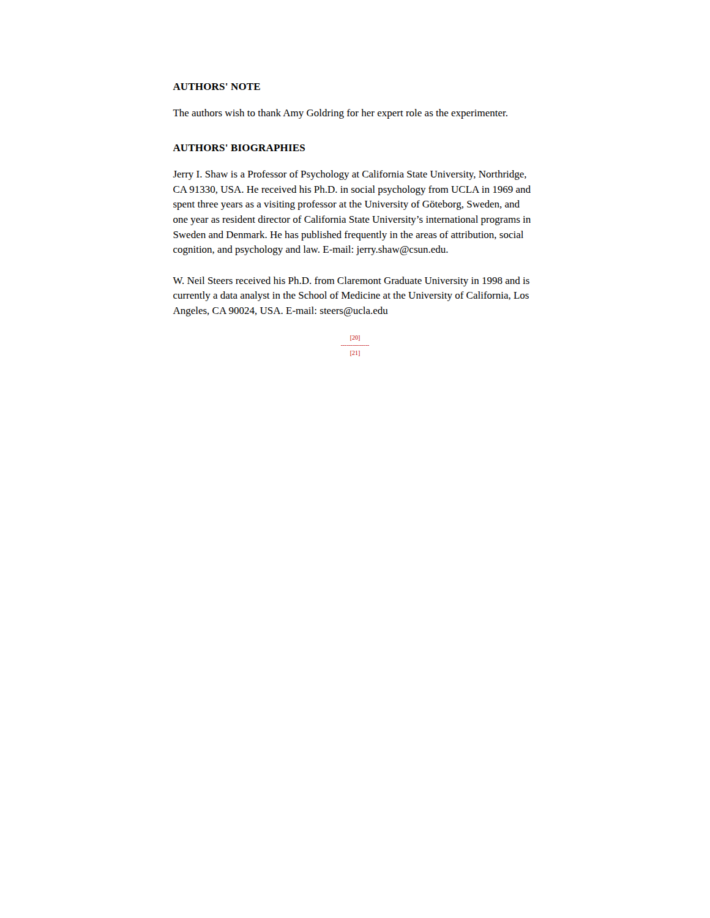AUTHORS' NOTE
The authors wish to thank Amy Goldring for her expert role as the experimenter.
AUTHORS' BIOGRAPHIES
Jerry I. Shaw is a Professor of Psychology at California State University, Northridge, CA 91330, USA. He received his Ph.D. in social psychology from UCLA in 1969 and spent three years as a visiting professor at the University of Göteborg, Sweden, and one year as resident director of California State University’s international programs in Sweden and Denmark. He has published frequently in the areas of attribution, social cognition, and psychology and law. E-mail: jerry.shaw@csun.edu.
W. Neil Steers received his Ph.D. from Claremont Graduate University in 1998 and is currently a data analyst in the School of Medicine at the University of California, Los Angeles, CA 90024, USA. E-mail: steers@ucla.edu
[20]
--------------
[21]